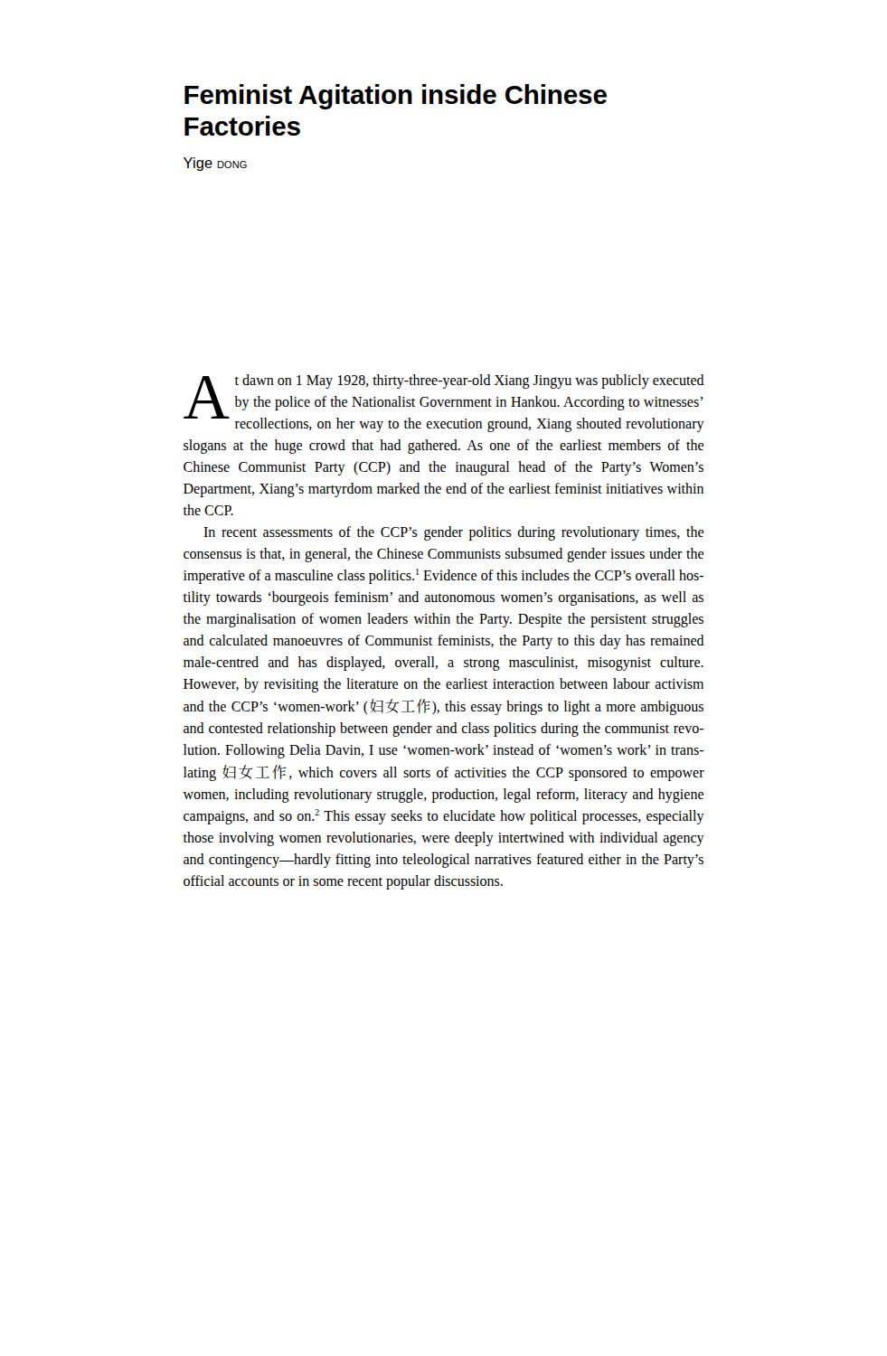Feminist Agitation inside Chinese Factories
Yige Dong
At dawn on 1 May 1928, thirty-three-year-old Xiang Jingyu was publicly executed by the police of the Nationalist Government in Hankou. According to witnesses’ recollections, on her way to the execution ground, Xiang shouted revolutionary slogans at the huge crowd that had gathered. As one of the earliest members of the Chinese Communist Party (CCP) and the inaugural head of the Party’s Women’s Department, Xiang’s martyrdom marked the end of the earliest feminist initiatives within the CCP.
In recent assessments of the CCP’s gender politics during revolutionary times, the consensus is that, in general, the Chinese Communists subsumed gender issues under the imperative of a masculine class politics.1 Evidence of this includes the CCP’s overall hostility towards ‘bourgeois feminism’ and autonomous women’s organisations, as well as the marginalisation of women leaders within the Party. Despite the persistent struggles and calculated manoeuvres of Communist feminists, the Party to this day has remained male-centred and has displayed, overall, a strong masculinist, misogynist culture. However, by revisiting the literature on the earliest interaction between labour activism and the CCP’s ‘women-work’ (妇女工作), this essay brings to light a more ambiguous and contested relationship between gender and class politics during the communist revolution. Following Delia Davin, I use ‘women-work’ instead of ‘women’s work’ in translating 妇女工作, which covers all sorts of activities the CCP sponsored to empower women, including revolutionary struggle, production, legal reform, literacy and hygiene campaigns, and so on.2 This essay seeks to elucidate how political processes, especially those involving women revolutionaries, were deeply intertwined with individual agency and contingency—hardly fitting into teleological narratives featured either in the Party’s official accounts or in some recent popular discussions.